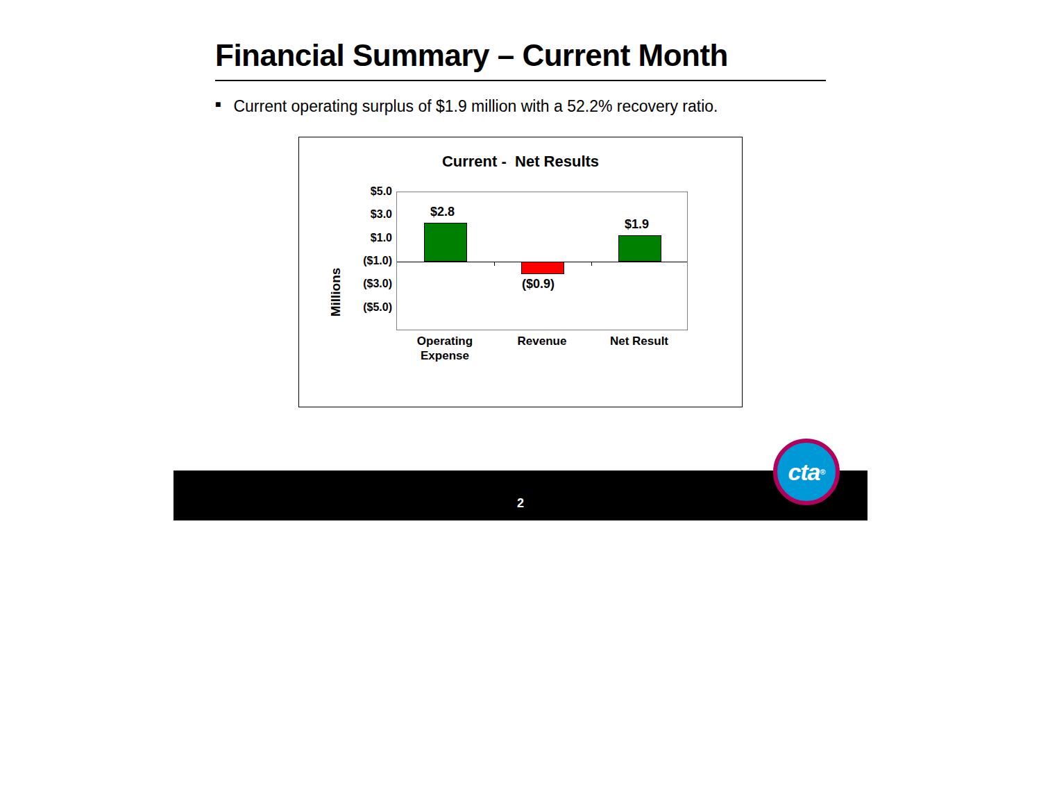Financial Summary – Current Month
■ Current operating surplus of $1.9 million with a 52.2% recovery ratio.
Current - Net Results
Millions
$5.0 $3.0 $1.0 ($1.0) ($3.0) ($5.0)
$2.8
($0.9)
$1.9
Operating
Expense
Revenue
Net Result
2
cta®